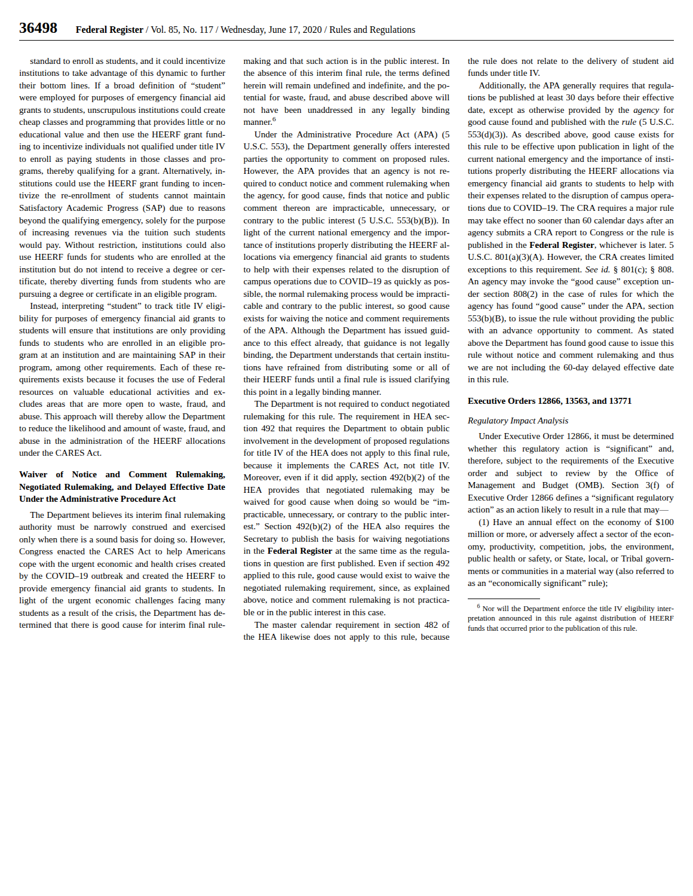36498 Federal Register / Vol. 85, No. 117 / Wednesday, June 17, 2020 / Rules and Regulations
standard to enroll as students, and it could incentivize institutions to take advantage of this dynamic to further their bottom lines. If a broad definition of “student” were employed for purposes of emergency financial aid grants to students, unscrupulous institutions could create cheap classes and programming that provides little or no educational value and then use the HEERF grant funding to incentivize individuals not qualified under title IV to enroll as paying students in those classes and programs, thereby qualifying for a grant. Alternatively, institutions could use the HEERF grant funding to incentivize the re-enrollment of students cannot maintain Satisfactory Academic Progress (SAP) due to reasons beyond the qualifying emergency, solely for the purpose of increasing revenues via the tuition such students would pay. Without restriction, institutions could also use HEERF funds for students who are enrolled at the institution but do not intend to receive a degree or certificate, thereby diverting funds from students who are pursuing a degree or certificate in an eligible program.
Instead, interpreting “student” to track title IV eligibility for purposes of emergency financial aid grants to students will ensure that institutions are only providing funds to students who are enrolled in an eligible program at an institution and are maintaining SAP in their program, among other requirements. Each of these requirements exists because it focuses the use of Federal resources on valuable educational activities and excludes areas that are more open to waste, fraud, and abuse. This approach will thereby allow the Department to reduce the likelihood and amount of waste, fraud, and abuse in the administration of the HEERF allocations under the CARES Act.
Waiver of Notice and Comment Rulemaking, Negotiated Rulemaking, and Delayed Effective Date Under the Administrative Procedure Act
The Department believes its interim final rulemaking authority must be narrowly construed and exercised only when there is a sound basis for doing so. However, Congress enacted the CARES Act to help Americans cope with the urgent economic and health crises created by the COVID–19 outbreak and created the HEERF to provide emergency financial aid grants to students. In light of the urgent economic challenges facing many students as a result of the crisis, the Department has determined that there is good cause for interim final rulemaking and that such action is in the public interest. In the absence of this interim final rule, the terms defined herein will remain undefined and indefinite, and the potential for waste, fraud, and abuse described above will not have been unaddressed in any legally binding manner.6
Under the Administrative Procedure Act (APA) (5 U.S.C. 553), the Department generally offers interested parties the opportunity to comment on proposed rules. However, the APA provides that an agency is not required to conduct notice and comment rulemaking when the agency, for good cause, finds that notice and public comment thereon are impracticable, unnecessary, or contrary to the public interest (5 U.S.C. 553(b)(B)). In light of the current national emergency and the importance of institutions properly distributing the HEERF allocations via emergency financial aid grants to students to help with their expenses related to the disruption of campus operations due to COVID–19 as quickly as possible, the normal rulemaking process would be impracticable and contrary to the public interest, so good cause exists for waiving the notice and comment requirements of the APA. Although the Department has issued guidance to this effect already, that guidance is not legally binding, the Department understands that certain institutions have refrained from distributing some or all of their HEERF funds until a final rule is issued clarifying this point in a legally binding manner.
The Department is not required to conduct negotiated rulemaking for this rule. The requirement in HEA section 492 that requires the Department to obtain public involvement in the development of proposed regulations for title IV of the HEA does not apply to this final rule, because it implements the CARES Act, not title IV. Moreover, even if it did apply, section 492(b)(2) of the HEA provides that negotiated rulemaking may be waived for good cause when doing so would be “impracticable, unnecessary, or contrary to the public interest.” Section 492(b)(2) of the HEA also requires the Secretary to publish the basis for waiving negotiations in the Federal Register at the same time as the regulations in question are first published. Even if section 492 applied to this rule, good cause would exist to waive the negotiated rulemaking requirement, since, as explained above, notice and comment rulemaking is not practicable or in the public interest in this case.
The master calendar requirement in section 482 of the HEA likewise does not apply to this rule, because the rule does not relate to the delivery of student aid funds under title IV.
Additionally, the APA generally requires that regulations be published at least 30 days before their effective date, except as otherwise provided by the agency for good cause found and published with the rule (5 U.S.C. 553(d)(3)). As described above, good cause exists for this rule to be effective upon publication in light of the current national emergency and the importance of institutions properly distributing the HEERF allocations via emergency financial aid grants to students to help with their expenses related to the disruption of campus operations due to COVID–19. The CRA requires a major rule may take effect no sooner than 60 calendar days after an agency submits a CRA report to Congress or the rule is published in the Federal Register, whichever is later. 5 U.S.C. 801(a)(3)(A). However, the CRA creates limited exceptions to this requirement. See id. § 801(c); § 808. An agency may invoke the “good cause” exception under section 808(2) in the case of rules for which the agency has found “good cause” under the APA, section 553(b)(B), to issue the rule without providing the public with an advance opportunity to comment. As stated above the Department has found good cause to issue this rule without notice and comment rulemaking and thus we are not including the 60-day delayed effective date in this rule.
Executive Orders 12866, 13563, and 13771
Regulatory Impact Analysis
Under Executive Order 12866, it must be determined whether this regulatory action is “significant” and, therefore, subject to the requirements of the Executive order and subject to review by the Office of Management and Budget (OMB). Section 3(f) of Executive Order 12866 defines a “significant regulatory action” as an action likely to result in a rule that may—
(1) Have an annual effect on the economy of $100 million or more, or adversely affect a sector of the economy, productivity, competition, jobs, the environment, public health or safety, or State, local, or Tribal governments or communities in a material way (also referred to as an “economically significant” rule);
6 Nor will the Department enforce the title IV eligibility interpretation announced in this rule against distribution of HEERF funds that occurred prior to the publication of this rule.